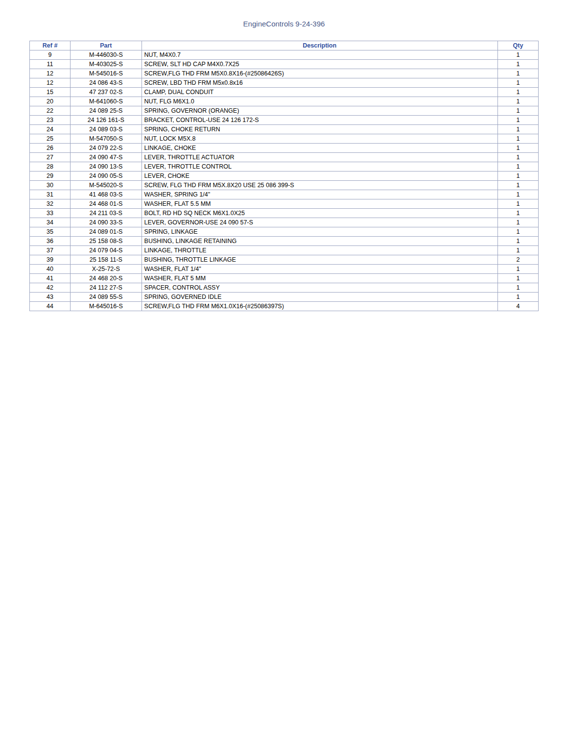EngineControls 9-24-396
| Ref # | Part | Description | Qty |
| --- | --- | --- | --- |
| 9 | M-446030-S | NUT, M4X0.7 | 1 |
| 11 | M-403025-S | SCREW, SLT HD CAP M4X0.7X25 | 1 |
| 12 | M-545016-S | SCREW,FLG THD FRM M5X0.8X16-(#25086426S) | 1 |
| 12 | 24 086 43-S | SCREW, LBD THD FRM M5x0.8x16 | 1 |
| 15 | 47 237 02-S | CLAMP, DUAL CONDUIT | 1 |
| 20 | M-641060-S | NUT, FLG M6X1.0 | 1 |
| 22 | 24 089 25-S | SPRING, GOVERNOR (ORANGE) | 1 |
| 23 | 24 126 161-S | BRACKET, CONTROL-USE 24 126 172-S | 1 |
| 24 | 24 089 03-S | SPRING, CHOKE RETURN | 1 |
| 25 | M-547050-S | NUT, LOCK M5X.8 | 1 |
| 26 | 24 079 22-S | LINKAGE, CHOKE | 1 |
| 27 | 24 090 47-S | LEVER, THROTTLE ACTUATOR | 1 |
| 28 | 24 090 13-S | LEVER, THROTTLE CONTROL | 1 |
| 29 | 24 090 05-S | LEVER, CHOKE | 1 |
| 30 | M-545020-S | SCREW, FLG THD FRM M5X.8X20 USE 25 086 399-S | 1 |
| 31 | 41 468 03-S | WASHER, SPRING 1/4" | 1 |
| 32 | 24 468 01-S | WASHER, FLAT 5.5 MM | 1 |
| 33 | 24 211 03-S | BOLT, RD HD SQ NECK M6X1.0X25 | 1 |
| 34 | 24 090 33-S | LEVER, GOVERNOR-USE 24 090 57-S | 1 |
| 35 | 24 089 01-S | SPRING, LINKAGE | 1 |
| 36 | 25 158 08-S | BUSHING, LINKAGE RETAINING | 1 |
| 37 | 24 079 04-S | LINKAGE, THROTTLE | 1 |
| 39 | 25 158 11-S | BUSHING, THROTTLE LINKAGE | 2 |
| 40 | X-25-72-S | WASHER, FLAT 1/4" | 1 |
| 41 | 24 468 20-S | WASHER, FLAT 5 MM | 1 |
| 42 | 24 112 27-S | SPACER, CONTROL ASSY | 1 |
| 43 | 24 089 55-S | SPRING, GOVERNED IDLE | 1 |
| 44 | M-645016-S | SCREW,FLG THD FRM M6X1.0X16-(#25086397S) | 4 |